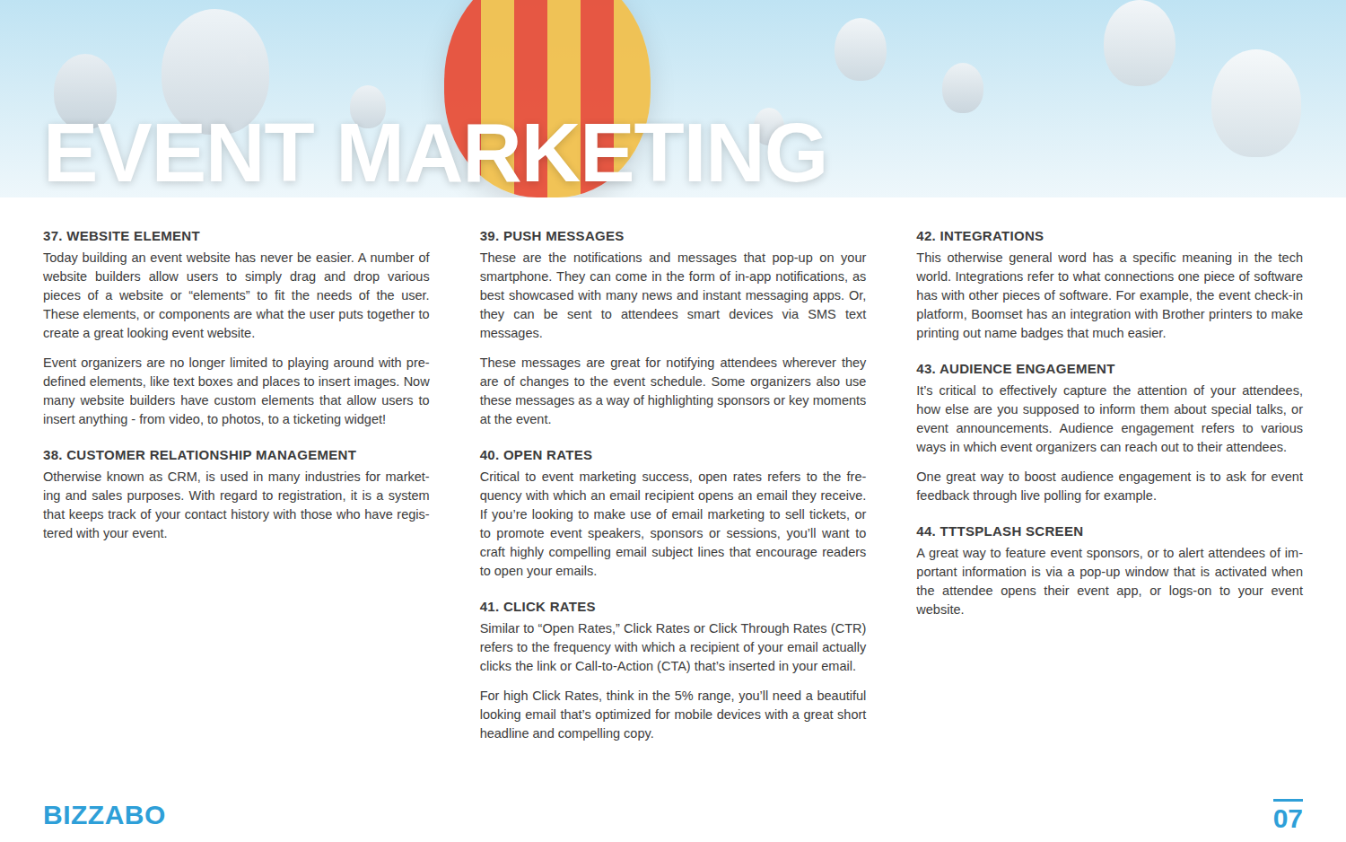EVENT MARKETING
37. Website Element
Today building an event website has never be easier. A number of website builders allow users to simply drag and drop various pieces of a website or “elements” to fit the needs of the user. These elements, or components are what the user puts together to create a great looking event website.
Event organizers are no longer limited to playing around with pre-defined elements, like text boxes and places to insert images. Now many website builders have custom elements that allow users to insert anything - from video, to photos, to a ticketing widget!
38. Customer Relationship Management
Otherwise known as CRM, is used in many industries for marketing and sales purposes. With regard to registration, it is a system that keeps track of your contact history with those who have registered with your event.
39. Push Messages
These are the notifications and messages that pop-up on your smartphone. They can come in the form of in-app notifications, as best showcased with many news and instant messaging apps. Or, they can be sent to attendees smart devices via SMS text messages.
These messages are great for notifying attendees wherever they are of changes to the event schedule. Some organizers also use these messages as a way of highlighting sponsors or key moments at the event.
40. Open Rates
Critical to event marketing success, open rates refers to the frequency with which an email recipient opens an email they receive. If you’re looking to make use of email marketing to sell tickets, or to promote event speakers, sponsors or sessions, you’ll want to craft highly compelling email subject lines that encourage readers to open your emails.
41. Click Rates
Similar to “Open Rates,” Click Rates or Click Through Rates (CTR) refers to the frequency with which a recipient of your email actually clicks the link or Call-to-Action (CTA) that’s inserted in your email.
For high Click Rates, think in the 5% range, you’ll need a beautiful looking email that’s optimized for mobile devices with a great short headline and compelling copy.
42. Integrations
This otherwise general word has a specific meaning in the tech world. Integrations refer to what connections one piece of software has with other pieces of software. For example, the event check-in platform, Boomset has an integration with Brother printers to make printing out name badges that much easier.
43. Audience Engagement
It’s critical to effectively capture the attention of your attendees, how else are you supposed to inform them about special talks, or event announcements. Audience engagement refers to various ways in which event organizers can reach out to their attendees.
One great way to boost audience engagement is to ask for event feedback through live polling for example.
44. TTTSplash Screen
A great way to feature event sponsors, or to alert attendees of important information is via a pop-up window that is activated when the attendee opens their event app, or logs-on to your event website.
BIZZABO
07